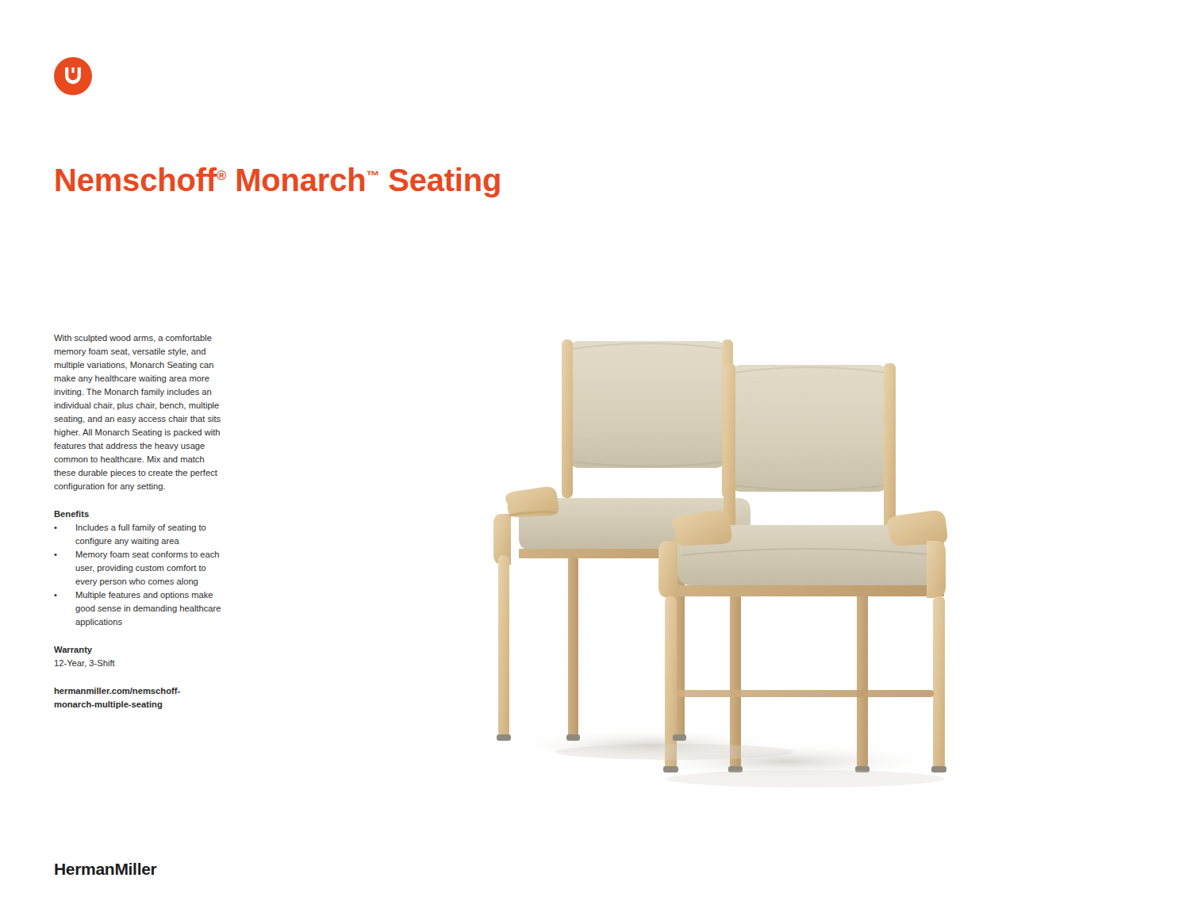Nemschoff® Monarch™ Seating
With sculpted wood arms, a comfortable memory foam seat, versatile style, and multiple variations, Monarch Seating can make any healthcare waiting area more inviting. The Monarch family includes an individual chair, plus chair, bench, multiple seating, and an easy access chair that sits higher. All Monarch Seating is packed with features that address the heavy usage common to healthcare. Mix and match these durable pieces to create the perfect configuration for any setting.
Benefits
Includes a full family of seating to configure any waiting area
Memory foam seat conforms to each user, providing custom comfort to every person who comes along
Multiple features and options make good sense in demanding healthcare applications
Warranty 12-Year, 3-Shift
hermanmiller.com/nemschoff-
monarch-multiple-seating
HermanMiller